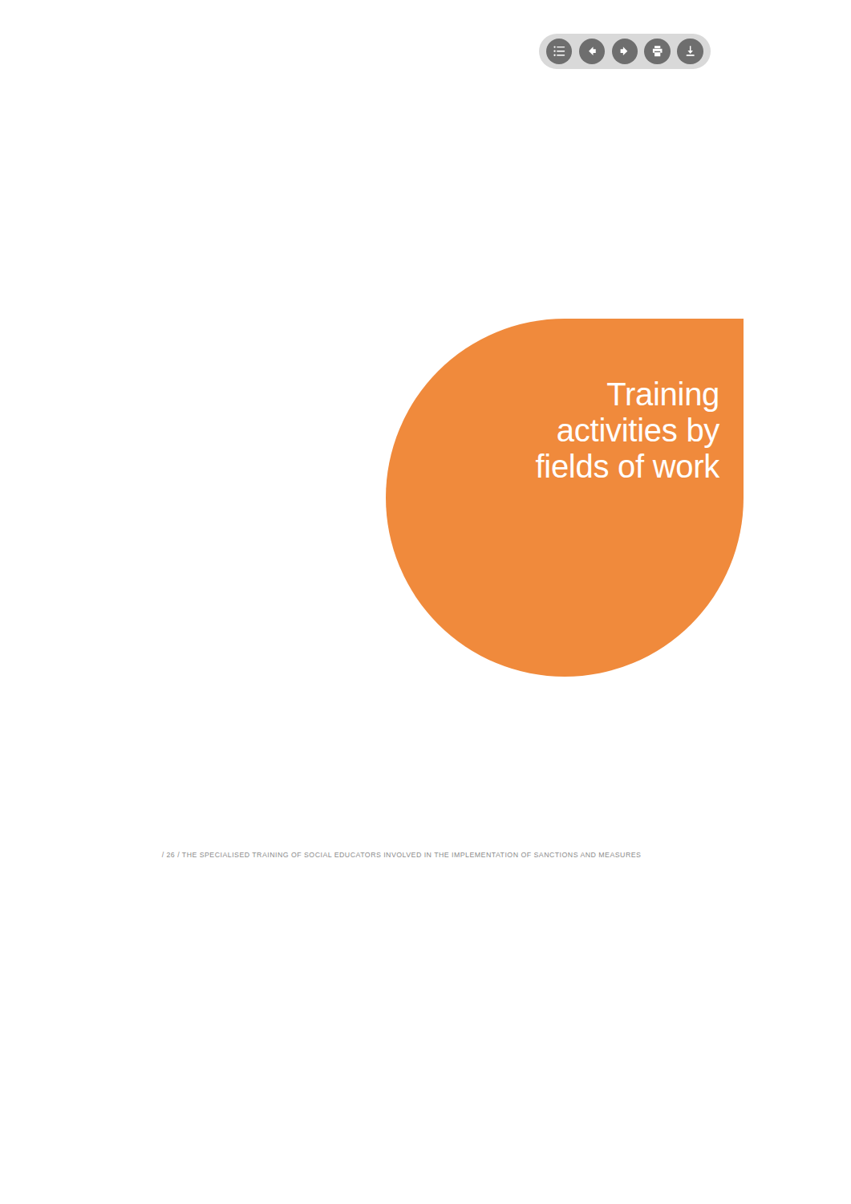Training
activities by
fields of work
/ 26 / THE SPECIALISED TRAINING OF SOCIAL EDUCATORS INVOLVED IN THE IMPLEMENTATION OF SANCTIONS AND MEASURES